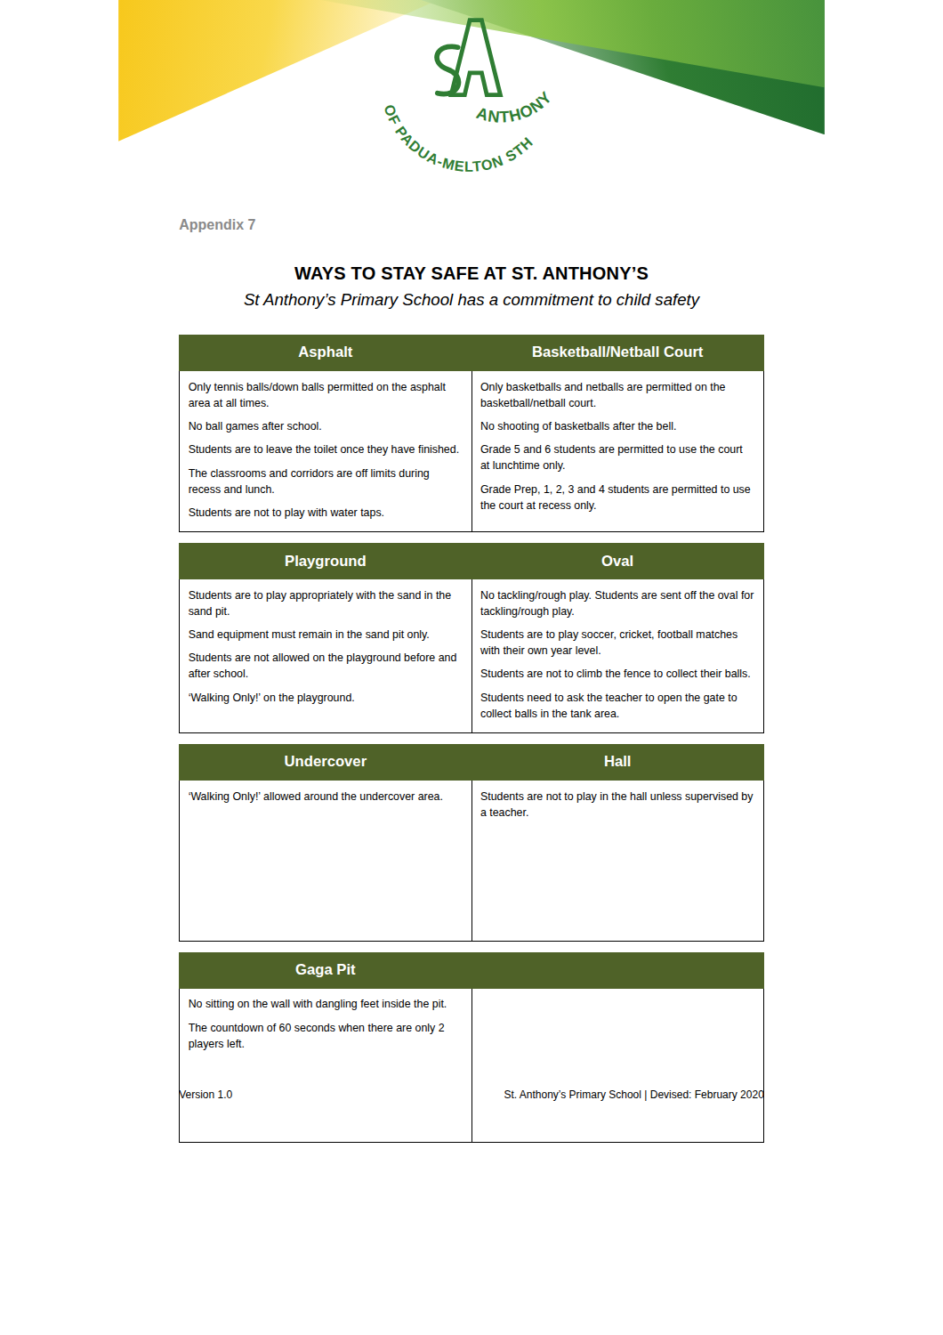St Anthony of Padua Melton South logo ANTHONY OF PADUA-MELTON STH
Appendix 7
WAYS TO STAY SAFE AT ST. ANTHONY’S
St Anthony’s Primary School has a commitment to child safety
| Asphalt | Basketball/Netball Court |
| --- | --- |
| Only tennis balls/down balls permitted on the asphalt area at all times. No ball games after school. Students are to leave the toilet once they have finished. The classrooms and corridors are off limits during recess and lunch. Students are not to play with water taps. | Only basketballs and netballs are permitted on the basketball/netball court. No shooting of basketballs after the bell. Grade 5 and 6 students are permitted to use the court at lunchtime only. Grade Prep, 1, 2, 3 and 4 students are permitted to use the court at recess only. |
| Playground | Oval |
| Students are to play appropriately with the sand in the sand pit. Sand equipment must remain in the sand pit only. Students are not allowed on the playground before and after school. ‘Walking Only!’ on the playground. | No tackling/rough play. Students are sent off the oval for tackling/rough play. Students are to play soccer, cricket, football matches with their own year level. Students are not to climb the fence to collect their balls. Students need to ask the teacher to open the gate to collect balls in the tank area. |
| Undercover | Hall |
| ‘Walking Only!’ allowed around the undercover area. | Students are not to play in the hall unless supervised by a teacher. |
| Gaga Pit | |
| No sitting on the wall with dangling feet inside the pit. The countdown of 60 seconds when there are only 2 players left. | |
Version 1.0
St. Anthony’s Primary School | Devised: February 2020